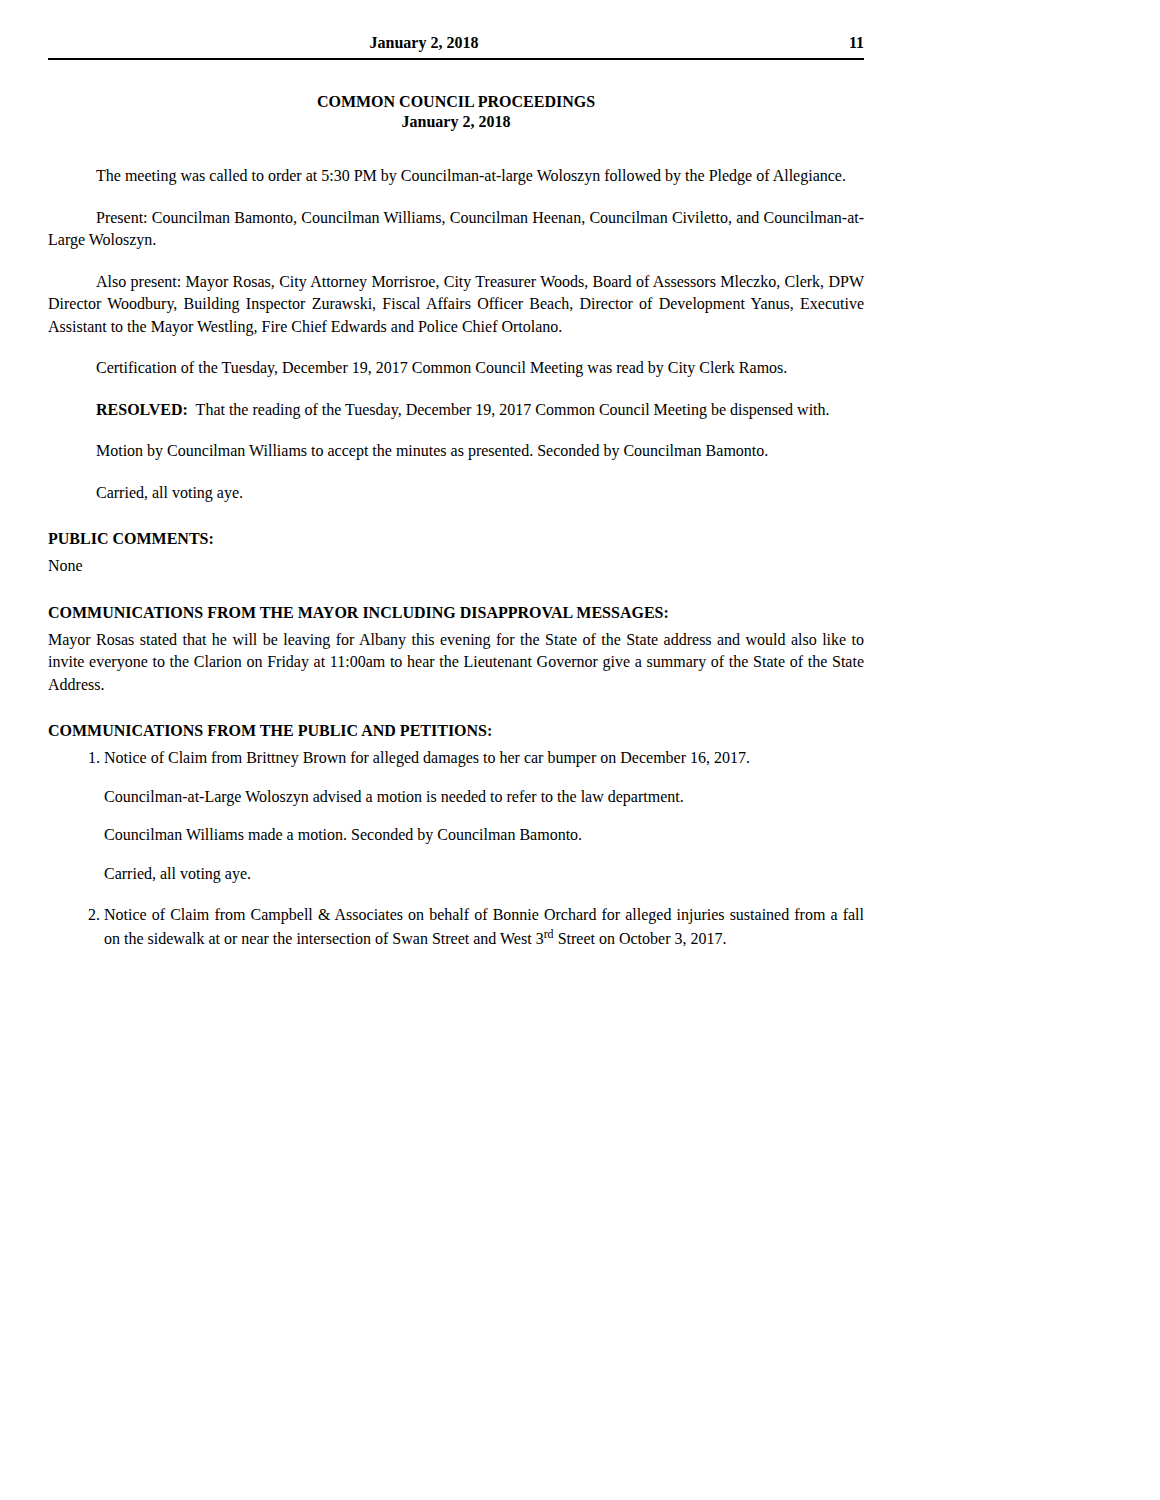January 2, 2018 11
COMMON COUNCIL PROCEEDINGS
January 2, 2018
The meeting was called to order at 5:30 PM by Councilman-at-large Woloszyn followed by the Pledge of Allegiance.
Present: Councilman Bamonto, Councilman Williams, Councilman Heenan, Councilman Civiletto, and Councilman-at-Large Woloszyn.
Also present: Mayor Rosas, City Attorney Morrisroe, City Treasurer Woods, Board of Assessors Mleczko, Clerk, DPW Director Woodbury, Building Inspector Zurawski, Fiscal Affairs Officer Beach, Director of Development Yanus, Executive Assistant to the Mayor Westling, Fire Chief Edwards and Police Chief Ortolano.
Certification of the Tuesday, December 19, 2017 Common Council Meeting was read by City Clerk Ramos.
RESOLVED: That the reading of the Tuesday, December 19, 2017 Common Council Meeting be dispensed with.
Motion by Councilman Williams to accept the minutes as presented. Seconded by Councilman Bamonto.
Carried, all voting aye.
Public Comments:
None
Communications from the Mayor Including Disapproval Messages:
Mayor Rosas stated that he will be leaving for Albany this evening for the State of the State address and would also like to invite everyone to the Clarion on Friday at 11:00am to hear the Lieutenant Governor give a summary of the State of the State Address.
Communications from the Public and Petitions:
Notice of Claim from Brittney Brown for alleged damages to her car bumper on December 16, 2017.
Councilman-at-Large Woloszyn advised a motion is needed to refer to the law department.
Councilman Williams made a motion. Seconded by Councilman Bamonto.
Carried, all voting aye.
Notice of Claim from Campbell & Associates on behalf of Bonnie Orchard for alleged injuries sustained from a fall on the sidewalk at or near the intersection of Swan Street and West 3rd Street on October 3, 2017.